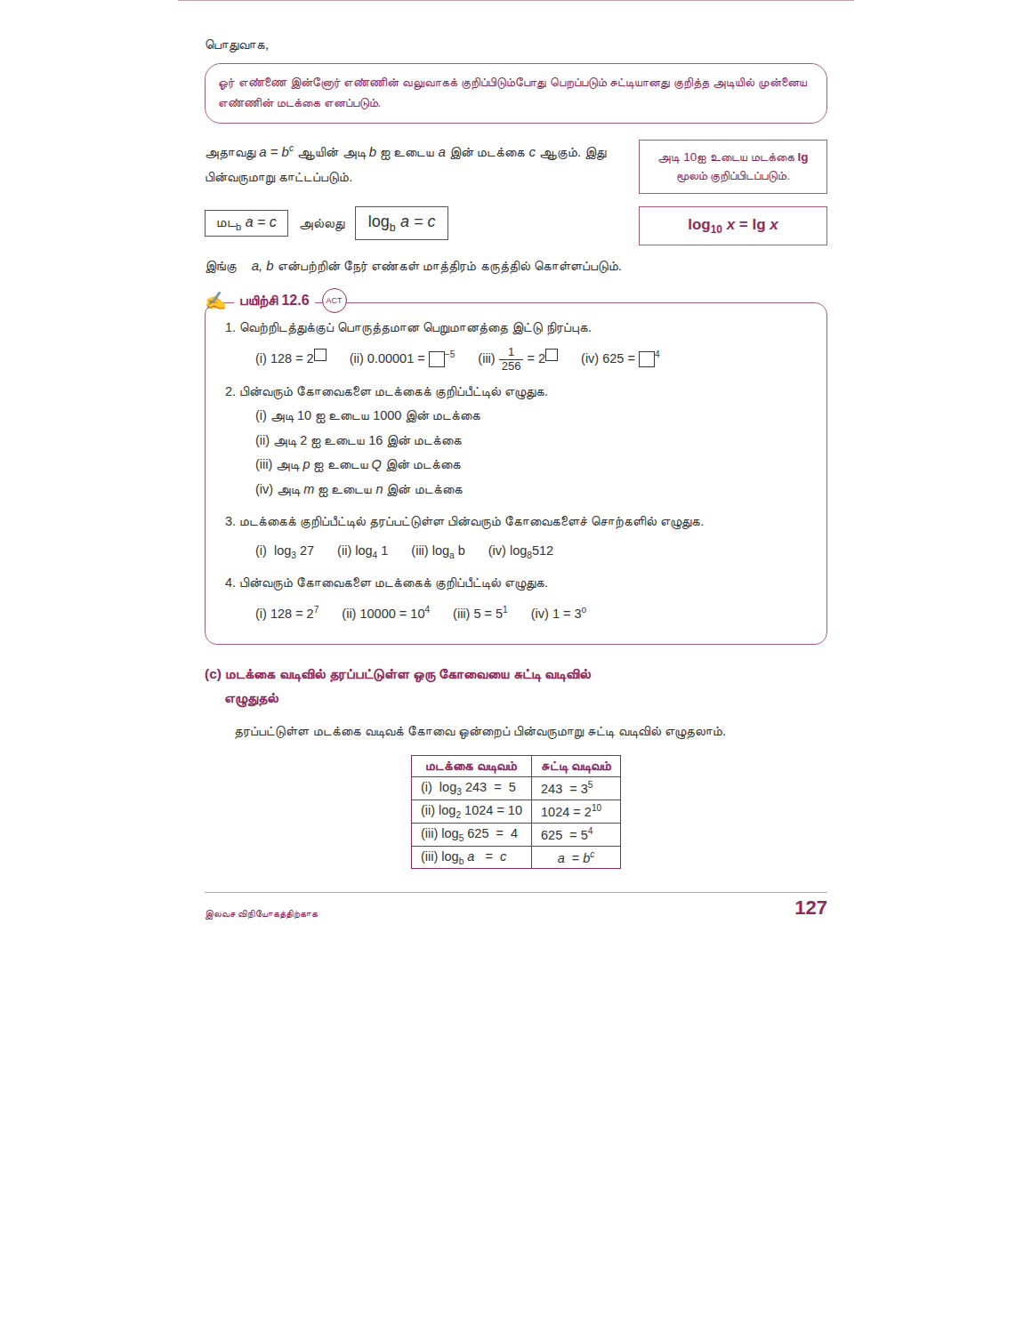பொதுவாக,
ஓர் எண்ணை இன்னோர் எண்ணின் வலுவாகக் குறிப்பிடும்போது பெறப்படும் சுட்டியானது குறித்த அடியில் முன்னைய எண்ணின் மடக்கை எனப்படும்.
அதாவது a = bc ஆயின் அடி b ஐ உடைய a இன் மடக்கை c ஆகும். இது பின்வருமாறு காட்டப்படும்.
அடி 10ஐ உடைய மடக்கை lg மூலம் குறிப்பிடப்படும்.
மடb a = c அல்லது logb a = c
log10 x = lg x
இங்கு a, b என்பற்றின் நேர் எண்கள் மாத்திரம் கருத்தில் கொள்ளப்படும்.
✍ பயிற்சி 12.6 ACT
வெற்றிடத்துக்குப் பொருத்தமான பெறுமானத்தை இட்டு நிரப்புக.
(i) 128 = 2 (ii) 0.00001 = −5 (iii) 1256 = 2 (iv) 625 = 4
பின்வரும் கோவைகளை மடக்கைக் குறிப்பீட்டில் எழுதுக.
(i) அடி 10 ஐ உடைய 1000 இன் மடக்கை
(ii) அடி 2 ஐ உடைய 16 இன் மடக்கை
(iii) அடி p ஐ உடைய Q இன் மடக்கை
(iv) அடி m ஐ உடைய n இன் மடக்கை
மடக்கைக் குறிப்பீட்டில் தரப்பட்டுள்ள பின்வரும் கோவைகளைச் சொற்களில் எழுதுக.
(i) log3 27 (ii) log4 1 (iii) loga b (iv) log8512
பின்வரும் கோவைகளை மடக்கைக் குறிப்பீட்டில் எழுதுக.
(i) 128 = 27 (ii) 10000 = 104 (iii) 5 = 51 (iv) 1 = 3o
(c) மடக்கை வடிவில் தரப்பட்டுள்ள ஒரு கோவையை சுட்டி வடிவில் எழுதுதல்
தரப்பட்டுள்ள மடக்கை வடிவக் கோவை ஒன்றைப் பின்வருமாறு சுட்டி வடிவில் எழுதலாம்.
| மடக்கை வடிவம் | சுட்டி வடிவம் |
| --- | --- |
| (i) log 3 243 = 5 | 243 = 3 5 |
| (ii) log 2 1024 = 10 | 1024 = 2 10 |
| (iii) log 5 625 = 4 | 625 = 5 4 |
| (iii) log b a = c | a = b c |
இலவச விநியோகத்திற்காக
127